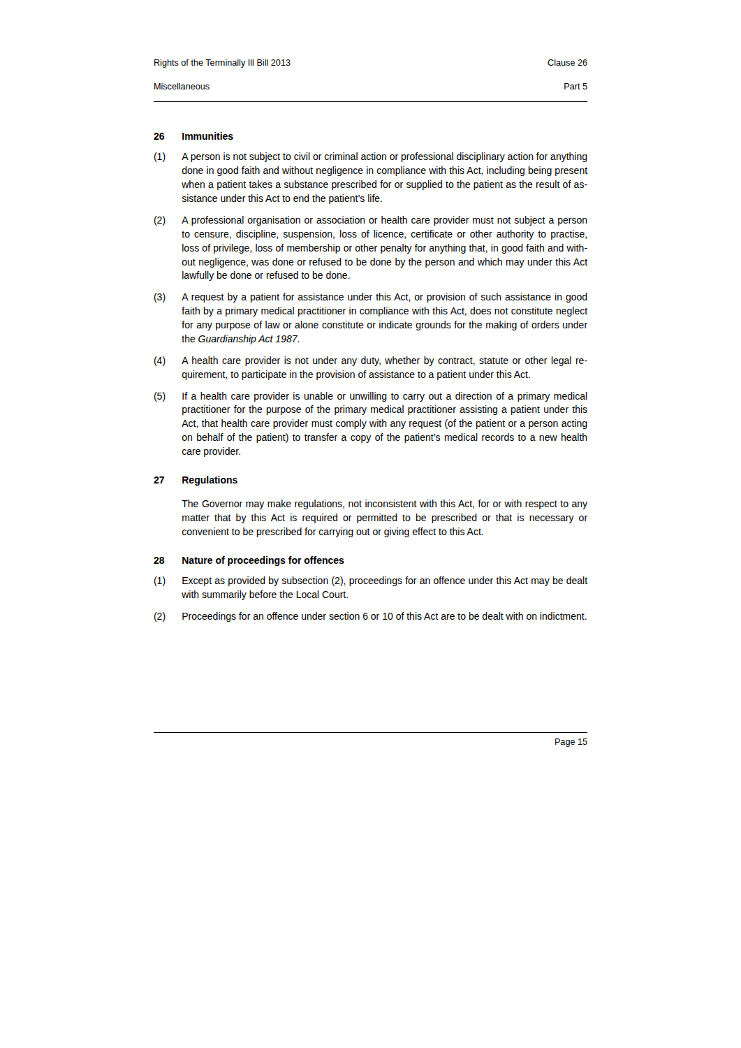Rights of the Terminally Ill Bill 2013
Clause 26
Miscellaneous
Part 5
26 Immunities
(1) A person is not subject to civil or criminal action or professional disciplinary action for anything done in good faith and without negligence in compliance with this Act, including being present when a patient takes a substance prescribed for or supplied to the patient as the result of assistance under this Act to end the patient’s life.
(2) A professional organisation or association or health care provider must not subject a person to censure, discipline, suspension, loss of licence, certificate or other authority to practise, loss of privilege, loss of membership or other penalty for anything that, in good faith and without negligence, was done or refused to be done by the person and which may under this Act lawfully be done or refused to be done.
(3) A request by a patient for assistance under this Act, or provision of such assistance in good faith by a primary medical practitioner in compliance with this Act, does not constitute neglect for any purpose of law or alone constitute or indicate grounds for the making of orders under the Guardianship Act 1987.
(4) A health care provider is not under any duty, whether by contract, statute or other legal requirement, to participate in the provision of assistance to a patient under this Act.
(5) If a health care provider is unable or unwilling to carry out a direction of a primary medical practitioner for the purpose of the primary medical practitioner assisting a patient under this Act, that health care provider must comply with any request (of the patient or a person acting on behalf of the patient) to transfer a copy of the patient’s medical records to a new health care provider.
27 Regulations
The Governor may make regulations, not inconsistent with this Act, for or with respect to any matter that by this Act is required or permitted to be prescribed or that is necessary or convenient to be prescribed for carrying out or giving effect to this Act.
28 Nature of proceedings for offences
(1) Except as provided by subsection (2), proceedings for an offence under this Act may be dealt with summarily before the Local Court.
(2) Proceedings for an offence under section 6 or 10 of this Act are to be dealt with on indictment.
Page 15